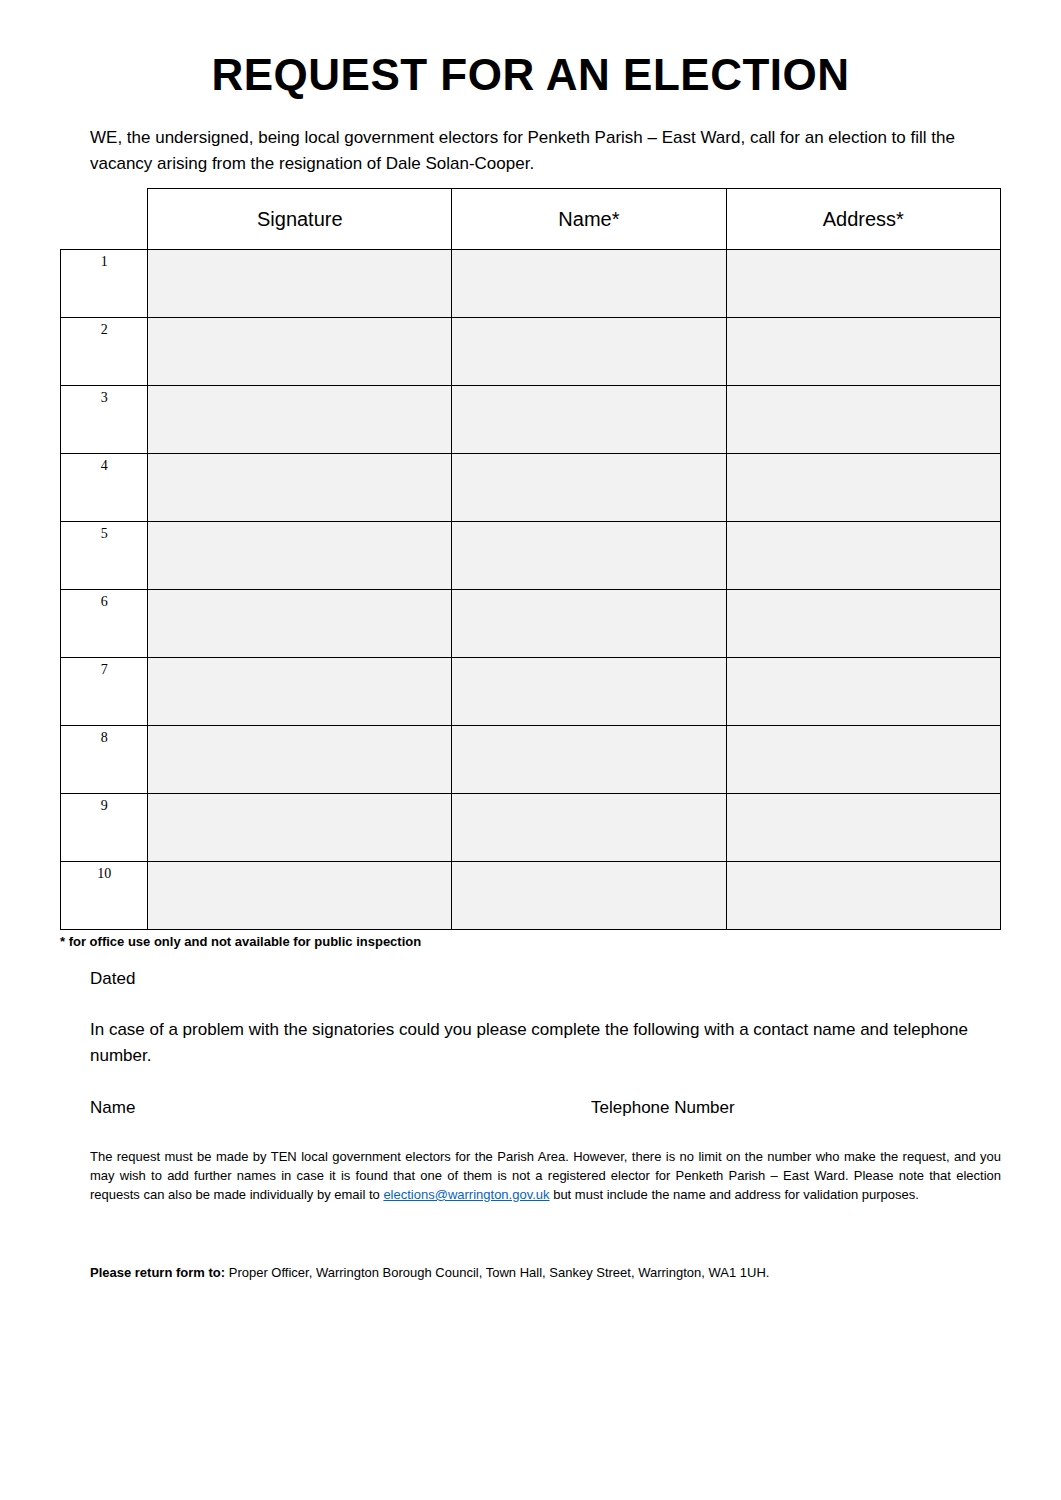REQUEST FOR AN ELECTION
WE, the undersigned, being local government electors for Penketh Parish – East Ward, call for an election to fill the vacancy arising from the resignation of Dale Solan-Cooper.
| | Signature | Name* | Address* |
| --- | --- | --- | --- |
| 1 | | | |
| 2 | | | |
| 3 | | | |
| 4 | | | |
| 5 | | | |
| 6 | | | |
| 7 | | | |
| 8 | | | |
| 9 | | | |
| 10 | | | |
* for office use only and not available for public inspection
Dated
In case of a problem with the signatories could you please complete the following with a contact name and telephone number.
Name Telephone Number
The request must be made by TEN local government electors for the Parish Area. However, there is no limit on the number who make the request, and you may wish to add further names in case it is found that one of them is not a registered elector for Penketh Parish – East Ward. Please note that election requests can also be made individually by email to elections@warrington.gov.uk but must include the name and address for validation purposes.
Please return form to: Proper Officer, Warrington Borough Council, Town Hall, Sankey Street, Warrington, WA1 1UH.